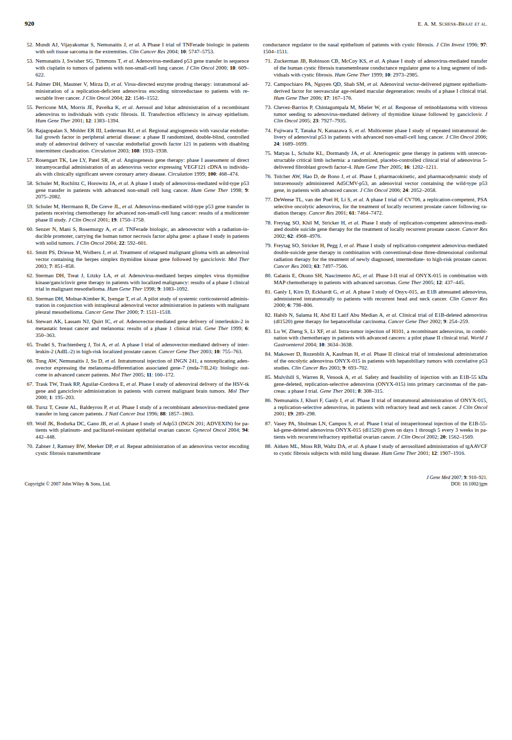920 E. A. M. Schenk-Braat et al.
52 Mundt AJ, Vijayakumar S, Nemunaitis J, et al. A Phase I trial of TNFerade biologic in patients with soft tissue sarcoma in the extremities. Clin Cancer Res 2004; 10: 5747–5753.
53 Nemunaitis J, Swisher SG, Timmons T, et al. Adenovirus-mediated p53 gene transfer in sequence with cisplatin to tumors of patients with non-small-cell lung cancer. J Clin Oncol 2000; 18: 609–622.
54 Palmer DH, Mautner V, Mirza D, et al. Virus-directed enzyme prodrug therapy: intratumoral administration of a replication-deficient adenovirus encoding nitroreductase to patients with resectable liver cancer. J Clin Oncol 2004; 22: 1546–1552.
55 Perricone MA, Morris JE, Pavelka K, et al. Aerosol and lobar administration of a recombinant adenovirus to individuals with cystic fibrosis. II. Transfection efficiency in airway epithelium. Hum Gene Ther 2001; 12: 1383–1394.
56 Rajagopalan S, Mohler ER III, Lederman RJ, et al. Regional angiogenesis with vascular endothelial growth factor in peripheral arterial disease: a phase II randomized, double-blind, controlled study of adenoviral delivery of vascular endothelial growth factor 121 in patients with disabling intermittent claudication. Circulation 2003; 108: 1933–1938.
57 Rosengart TK, Lee LY, Patel SR, et al. Angiogenesis gene therapy: phase I assessment of direct intramyocardial administration of an adenovirus vector expressing VEGF121 cDNA to individuals with clinically significant severe coronary artery disease. Circulation 1999; 100: 468–474.
58 Schuler M, Rochlitz C, Horowitz JA, et al. A phase I study of adenovirus-mediated wild-type p53 gene transfer in patients with advanced non-small cell lung cancer. Hum Gene Ther 1998; 9: 2075–2082.
59 Schuler M, Herrmann R, De Greve JL, et al. Adenovirus-mediated wild-type p53 gene transfer in patients receiving chemotherapy for advanced non-small-cell lung cancer: results of a multicenter phase II study. J Clin Oncol 2001; 19: 1750–1758.
60 Senzer N, Mani S, Rosemurgy A, et al. TNFerade biologic, an adenovector with a radiation-inducible promoter, carrying the human tumor necrosis factor alpha gene: a phase I study in patients with solid tumors. J Clin Oncol 2004; 22: 592–601.
61 Smitt PS, Driesse M, Wolbers J, et al. Treatment of relapsed malignant glioma with an adenoviral vector containing the herpes simplex thymidine kinase gene followed by ganciclovir. Mol Ther 2003; 7: 851–858.
62 Sterman DH, Treat J, Litzky LA, et al. Adenovirus-mediated herpes simplex virus thymidine kinase/ganciclovir gene therapy in patients with localized malignancy: results of a phase I clinical trial in malignant mesothelioma. Hum Gene Ther 1998; 9: 1083–1092.
63 Sterman DH, Molnar-Kimber K, Iyengar T, et al. A pilot study of systemic corticosteroid administration in conjunction with intrapleural adenoviral vector administration in patients with malignant pleural mesothelioma. Cancer Gene Ther 2000; 7: 1511–1518.
64 Stewart AK, Lassam NJ, Quirt IC, et al. Adenovector-mediated gene delivery of interleukin-2 in metastatic breast cancer and melanoma: results of a phase 1 clinical trial. Gene Ther 1999; 6: 350–363.
65 Trudel S, Trachtenberg J, Toi A, et al. A phase I trial of adenovector-mediated delivery of interleukin-2 (AdIL-2) in high-risk localized prostate cancer. Cancer Gene Ther 2003; 10: 755–763.
66 Tong AW, Nemunaitis J, Su D, et al. Intratumoral injection of INGN 241, a nonreplicating adenovector expressing the melanoma-differentiation associated gene-7 (mda-7/IL24): biologic outcome in advanced cancer patients. Mol Ther 2005; 11: 160–172.
67 Trask TW, Trask RP, Aguilar-Cordova E, et al. Phase I study of adenoviral delivery of the HSV-tk gene and ganciclovir administration in patients with current malignant brain tumors. Mol Ther 2000; 1: 195–203.
68 Tursz T, Cesne AL, Baldeyrou P, et al. Phase I study of a recombinant adenovirus-mediated gene transfer in lung cancer patients. J Natl Cancer Inst 1996; 88: 1857–1863.
69 Wolf JK, Bodurka DC, Gano JB, et al. A phase I study of Adp53 (INGN 201; ADVEXIN) for patients with platinum- and paclitaxel-resistant epithelial ovarian cancer. Gynecol Oncol 2004; 94: 442–448.
70 Zabner J, Ramsey BW, Meeker DP, et al. Repeat administration of an adenovirus vector encoding cystic fibrosis transmembrane
conductance regulator to the nasal epithelium of patients with cystic fibrosis. J Clin Invest 1996; 97: 1504–1511.
71 Zuckerman JB, Robinson CB, McCoy KS, et al. A phase I study of adenovirus-mediated transfer of the human cystic fibrosis transmembrane conductance regulator gene to a lung segment of individuals with cystic fibrosis. Hum Gene Ther 1999; 10: 2973–2985.
72 Campochiaro PA, Nguyen QD, Shah SM, et al. Adenoviral vector-delivered pigment epithelium-derived factor for neovascular age-related macular degeneration: results of a phase I clinical trial. Hum Gene Ther 2006; 17: 167–176.
73 Chevez-Barrios P, Chintagumpala M, Mieler W, et al. Response of retinoblastoma with vitreous tumor seeding to adenovirus-mediated delivery of thymidine kinase followed by ganciclovir. J Clin Oncol 2005; 23: 7927–7935.
74 Fujiwara T, Tanaka N, Kanazawa S, et al. Multicenter phase I study of repeated intratumoral delivery of adenoviral p53 in patients with advanced non-small-cell lung cancer. J Clin Oncol 2006; 24: 1689–1699.
75 Matyas L, Schulte KL, Dormandy JA, et al. Arteriogenic gene therapy in patients with unreconstructable critical limb ischemia: a randomized, placebo-controlled clinical trial of adenovirus 5-delivered fibroblast growth factor-4. Hum Gene Ther 2005; 16: 1202–1211.
76 Tolcher AW, Hao D, de Bono J, et al. Phase I, pharmacokinetic, and pharmacodynamic study of intravenously administered Ad5CMV-p53, an adenoviral vector containing the wild-type p53 gene, in patients with advanced cancer. J Clin Oncol 2006; 24: 2052–2058.
77 DeWeese TL, van der Poel H, Li S, et al. A phase I trial of CV706, a replication-competent, PSA selective oncolytic adenovirus, for the treatment of locally recurrent prostate cancer following radiation therapy. Cancer Res 2001; 61: 7464–7472.
78 Freytag SO, Khil M, Stricker H, et al. Phase I study of replication-competent adenovirus-mediated double suicide gene therapy for the treatment of locally recurrent prostate cancer. Cancer Res 2002; 62: 4968–4976.
79 Freytag SO, Stricker H, Pegg J, et al. Phase I study of replication-competent adenovirus-mediated double-suicide gene therapy in combination with conventional-dose three-dimensional conformal radiation therapy for the treatment of newly diagnosed, intermediate- to high-risk prostate cancer. Cancer Res 2003; 63: 7497–7506.
80 Galanis E, Okuno SH, Nascimento AG, et al. Phase I-II trial of ONYX-015 in combination with MAP chemotherapy in patients with advanced sarcomas. Gene Ther 2005; 12: 437–445.
81 Ganly I, Kirn D, Eckhardt G, et al. A phase I study of Onyx-015, an E1B attenuated adenovirus, administered intratumorally to patients with recurrent head and neck cancer. Clin Cancer Res 2000; 6: 798–806.
82 Habib N, Salama H, Abd El Latif Abu Median A, et al. Clinical trial of E1B-deleted adenovirus (dl1520) gene therapy for hepatocellular carcinoma. Cancer Gene Ther 2002; 9: 254–259.
83 Lu W, Zheng S, Li XF, et al. Intra-tumor injection of H101, a recombinant adenovirus, in combination with chemotherapy in patients with advanced cancers: a pilot phase II clinical trial. World J Gastroenterol 2004; 10: 3634–3638.
84 Makower D, Rozenblit A, Kaufman H, et al. Phase II clinical trial of intralesional administration of the oncolytic adenovirus ONYX-015 in patients with hepatobiliary tumors with correlative p53 studies. Clin Cancer Res 2003; 9: 693–702.
85 Mulvihill S, Warren R, Venook A, et al. Safety and feasibility of injection with an E1B-55 kDa gene-deleted, replication-selective adenovirus (ONYX-015) into primary carcinomas of the pancreas: a phase I trial. Gene Ther 2001; 8: 308–315.
86 Nemunaitis J, Khuri F, Ganly I, et al. Phase II trial of intratumoral administration of ONYX-015, a replication-selective adenovirus, in patients with refractory head and neck cancer. J Clin Oncol 2001; 19: 289–298.
87 Vasey PA, Shulman LN, Campos S, et al. Phase I trial of intraperitoneal injection of the E1B-55-kd-gene-deleted adenovirus ONYX-015 (dl1520) given on days 1 through 5 every 3 weeks in patients with recurrent/refractory epithelial ovarian cancer. J Clin Oncol 2002; 20: 1562–1569.
88 Aitken ML, Moss RB, Waltz DA, et al. A phase I study of aerosolized administration of tgAAVCF to cystic fibrosis subjects with mild lung disease. Hum Gene Ther 2001; 12: 1907–1916.
Copyright © 2007 John Wiley & Sons, Ltd.
J Gene Med 2007; 9: 910–921.
DOI: 10.1002/jgm